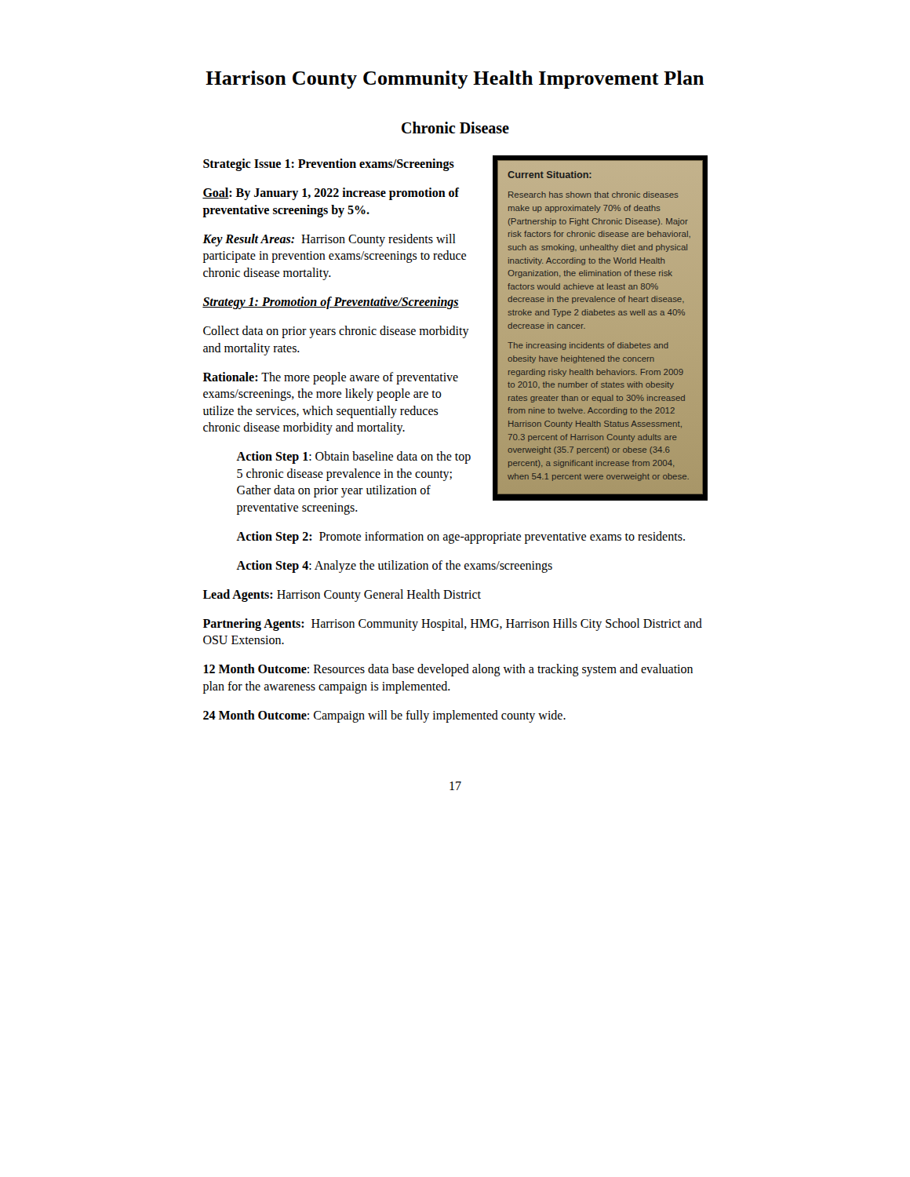Harrison County Community Health Improvement Plan
Chronic Disease
Current Situation:
Research has shown that chronic diseases make up approximately 70% of deaths (Partnership to Fight Chronic Disease). Major risk factors for chronic disease are behavioral, such as smoking, unhealthy diet and physical inactivity. According to the World Health Organization, the elimination of these risk factors would achieve at least an 80% decrease in the prevalence of heart disease, stroke and Type 2 diabetes as well as a 40% decrease in cancer.
The increasing incidents of diabetes and obesity have heightened the concern regarding risky health behaviors. From 2009 to 2010, the number of states with obesity rates greater than or equal to 30% increased from nine to twelve. According to the 2012 Harrison County Health Status Assessment, 70.3 percent of Harrison County adults are overweight (35.7 percent) or obese (34.6 percent), a significant increase from 2004, when 54.1 percent were overweight or obese.
Strategic Issue 1: Prevention exams/Screenings
Goal: By January 1, 2022 increase promotion of preventative screenings by 5%.
Key Result Areas: Harrison County residents will participate in prevention exams/screenings to reduce chronic disease mortality.
Strategy 1: Promotion of Preventative/Screenings
Collect data on prior years chronic disease morbidity and mortality rates.
Rationale: The more people aware of preventative exams/screenings, the more likely people are to utilize the services, which sequentially reduces chronic disease morbidity and mortality.
Action Step 1: Obtain baseline data on the top 5 chronic disease prevalence in the county; Gather data on prior year utilization of preventative screenings.
Action Step 2: Promote information on age-appropriate preventative exams to residents.
Action Step 4: Analyze the utilization of the exams/screenings
Lead Agents: Harrison County General Health District
Partnering Agents: Harrison Community Hospital, HMG, Harrison Hills City School District and OSU Extension.
12 Month Outcome: Resources data base developed along with a tracking system and evaluation plan for the awareness campaign is implemented.
24 Month Outcome: Campaign will be fully implemented county wide.
17